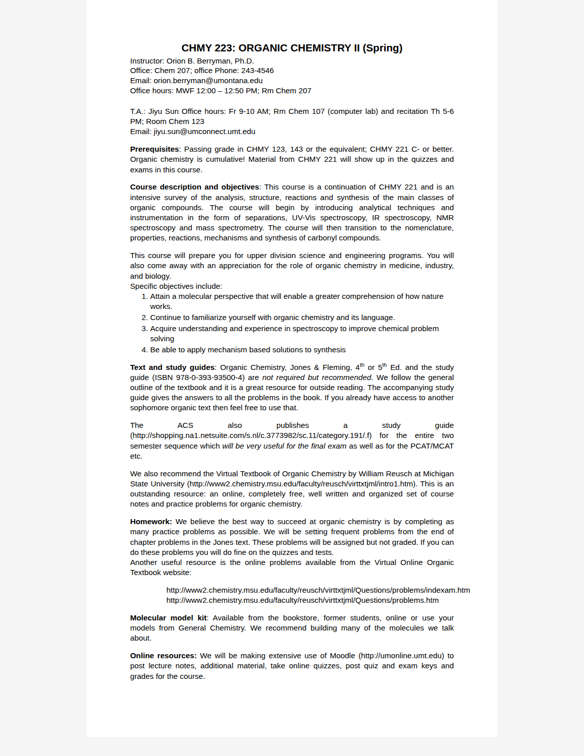CHMY 223: ORGANIC CHEMISTRY II (Spring)
Instructor: Orion B. Berryman, Ph.D.
Office: Chem 207; office Phone: 243-4546
Email: orion.berryman@umontana.edu
Office hours: MWF 12:00 – 12:50 PM; Rm Chem 207
T.A.: Jiyu Sun Office hours: Fr 9-10 AM; Rm Chem 107 (computer lab) and recitation Th 5-6 PM; Room Chem 123
Email: jiyu.sun@umconnect.umt.edu
Prerequisites: Passing grade in CHMY 123, 143 or the equivalent; CHMY 221 C- or better. Organic chemistry is cumulative! Material from CHMY 221 will show up in the quizzes and exams in this course.
Course description and objectives: This course is a continuation of CHMY 221 and is an intensive survey of the analysis, structure, reactions and synthesis of the main classes of organic compounds. The course will begin by introducing analytical techniques and instrumentation in the form of separations, UV-Vis spectroscopy, IR spectroscopy, NMR spectroscopy and mass spectrometry. The course will then transition to the nomenclature, properties, reactions, mechanisms and synthesis of carbonyl compounds.
This course will prepare you for upper division science and engineering programs. You will also come away with an appreciation for the role of organic chemistry in medicine, industry, and biology.
Specific objectives include:
Attain a molecular perspective that will enable a greater comprehension of how nature works.
Continue to familiarize yourself with organic chemistry and its language.
Acquire understanding and experience in spectroscopy to improve chemical problem solving
Be able to apply mechanism based solutions to synthesis
Text and study guides: Organic Chemistry, Jones & Fleming, 4th or 5th Ed. and the study guide (ISBN 978-0-393-93500-4) are not required but recommended. We follow the general outline of the textbook and it is a great resource for outside reading. The accompanying study guide gives the answers to all the problems in the book. If you already have access to another sophomore organic text then feel free to use that.
The ACS also publishes a study guide (http://shopping.na1.netsuite.com/s.nl/c.3773982/sc.11/category.191/.f) for the entire two semester sequence which will be very useful for the final exam as well as for the PCAT/MCAT etc.
We also recommend the Virtual Textbook of Organic Chemistry by William Reusch at Michigan State University (http://www2.chemistry.msu.edu/faculty/reusch/virttxtjml/intro1.htm). This is an outstanding resource: an online, completely free, well written and organized set of course notes and practice problems for organic chemistry.
Homework: We believe the best way to succeed at organic chemistry is by completing as many practice problems as possible. We will be setting frequent problems from the end of chapter problems in the Jones text. These problems will be assigned but not graded. If you can do these problems you will do fine on the quizzes and tests.
Another useful resource is the online problems available from the Virtual Online Organic Textbook website:
http://www2.chemistry.msu.edu/faculty/reusch/virttxtjml/Questions/problems/indexam.htm
http://www2.chemistry.msu.edu/faculty/reusch/virttxtjml/Questions/problems.htm
Molecular model kit: Available from the bookstore, former students, online or use your models from General Chemistry. We recommend building many of the molecules we talk about.
Online resources: We will be making extensive use of Moodle (http://umonline.umt.edu) to post lecture notes, additional material, take online quizzes, post quiz and exam keys and grades for the course.